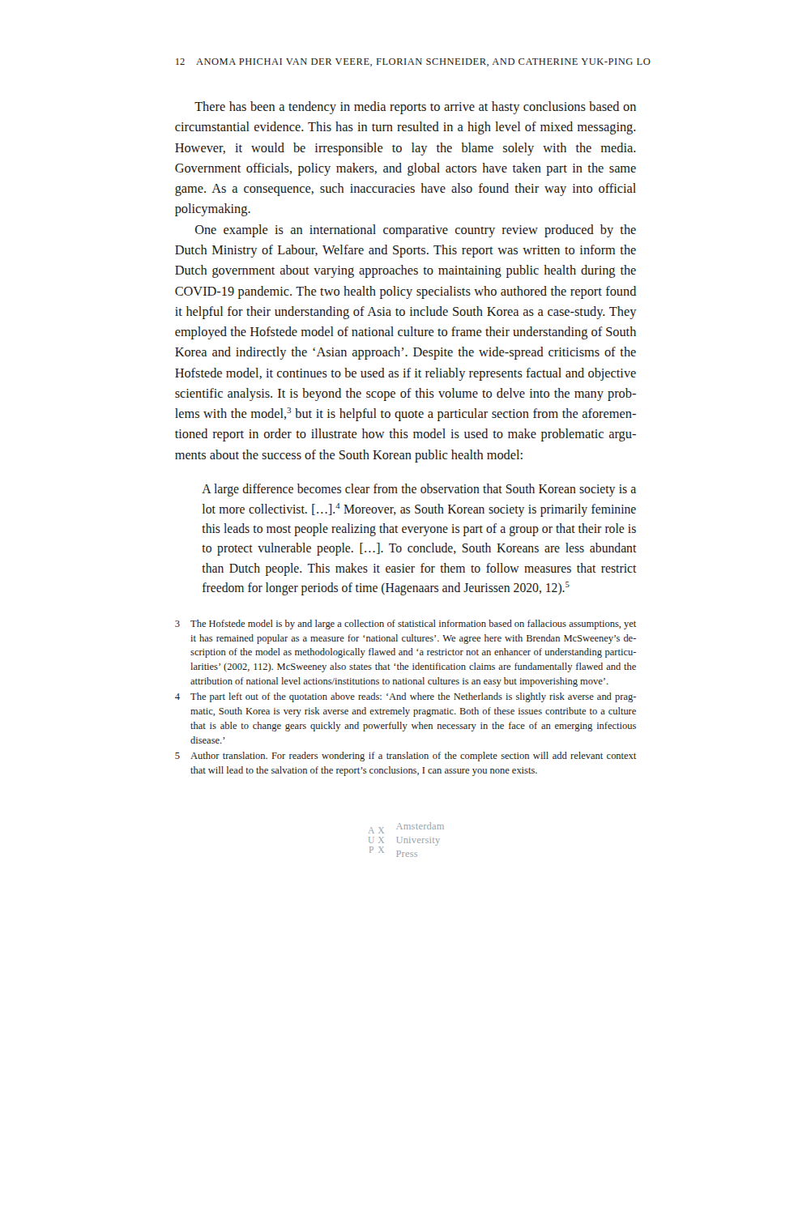12 ANOMA PHICHAI VAN DER VEERE, FLORIAN SCHNEIDER, AND CATHERINE YUK-PING LO
There has been a tendency in media reports to arrive at hasty conclusions based on circumstantial evidence. This has in turn resulted in a high level of mixed messaging. However, it would be irresponsible to lay the blame solely with the media. Government officials, policy makers, and global actors have taken part in the same game. As a consequence, such inaccuracies have also found their way into official policymaking.
One example is an international comparative country review produced by the Dutch Ministry of Labour, Welfare and Sports. This report was written to inform the Dutch government about varying approaches to maintaining public health during the COVID-19 pandemic. The two health policy specialists who authored the report found it helpful for their understanding of Asia to include South Korea as a case-study. They employed the Hofstede model of national culture to frame their understanding of South Korea and indirectly the ‘Asian approach’. Despite the wide-spread criticisms of the Hofstede model, it continues to be used as if it reliably represents factual and objective scientific analysis. It is beyond the scope of this volume to delve into the many problems with the model,3 but it is helpful to quote a particular section from the aforementioned report in order to illustrate how this model is used to make problematic arguments about the success of the South Korean public health model:
A large difference becomes clear from the observation that South Korean society is a lot more collectivist. […].4 Moreover, as South Korean society is primarily feminine this leads to most people realizing that everyone is part of a group or that their role is to protect vulnerable people. […]. To conclude, South Koreans are less abundant than Dutch people. This makes it easier for them to follow measures that restrict freedom for longer periods of time (Hagenaars and Jeurissen 2020, 12).5
3 The Hofstede model is by and large a collection of statistical information based on fallacious assumptions, yet it has remained popular as a measure for ‘national cultures’. We agree here with Brendan McSweeney’s description of the model as methodologically flawed and ‘a restrictor not an enhancer of understanding particularities’ (2002, 112). McSweeney also states that ‘the identification claims are fundamentally flawed and the attribution of national level actions/institutions to national cultures is an easy but impoverishing move’.
4 The part left out of the quotation above reads: ‘And where the Netherlands is slightly risk averse and pragmatic, South Korea is very risk averse and extremely pragmatic. Both of these issues contribute to a culture that is able to change gears quickly and powerfully when necessary in the face of an emerging infectious disease.’
5 Author translation. For readers wondering if a translation of the complete section will add relevant context that will lead to the salvation of the report’s conclusions, I can assure you none exists.
AX UX PX
Amsterdam
University
Press